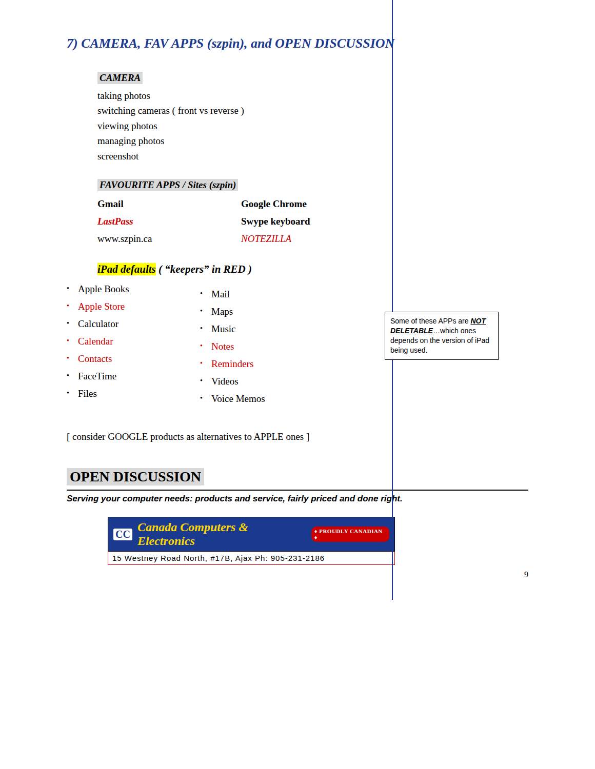7) CAMERA, FAV APPS (szpin), and OPEN DISCUSSION
CAMERA
taking photos
switching cameras ( front vs reverse )
viewing photos
managing photos
screenshot
FAVOURITE APPS / Sites (szpin)
| Gmail | Google Chrome |
| LastPass | Swype keyboard |
| www.szpin.ca | NOTEZILLA |
iPad defaults ( “keepers” in RED )
Apple Books
Apple Store
Calculator
Calendar
Contacts
FaceTime
Files
Mail
Maps
Music
Notes
Reminders
Videos
Voice Memos
Some of these APPs are NOT DELETABLE…which ones depends on the version of iPad being used.
[ consider GOOGLE products as alternatives to APPLE ones ]
OPEN DISCUSSION
Serving your computer needs: products and service, fairly priced and done right.
CC Canada Computers & Electronics ♦ PROUDLY CANADIAN ♦
15 Westney Road North, #17B, Ajax Ph: 905-231-2186
9